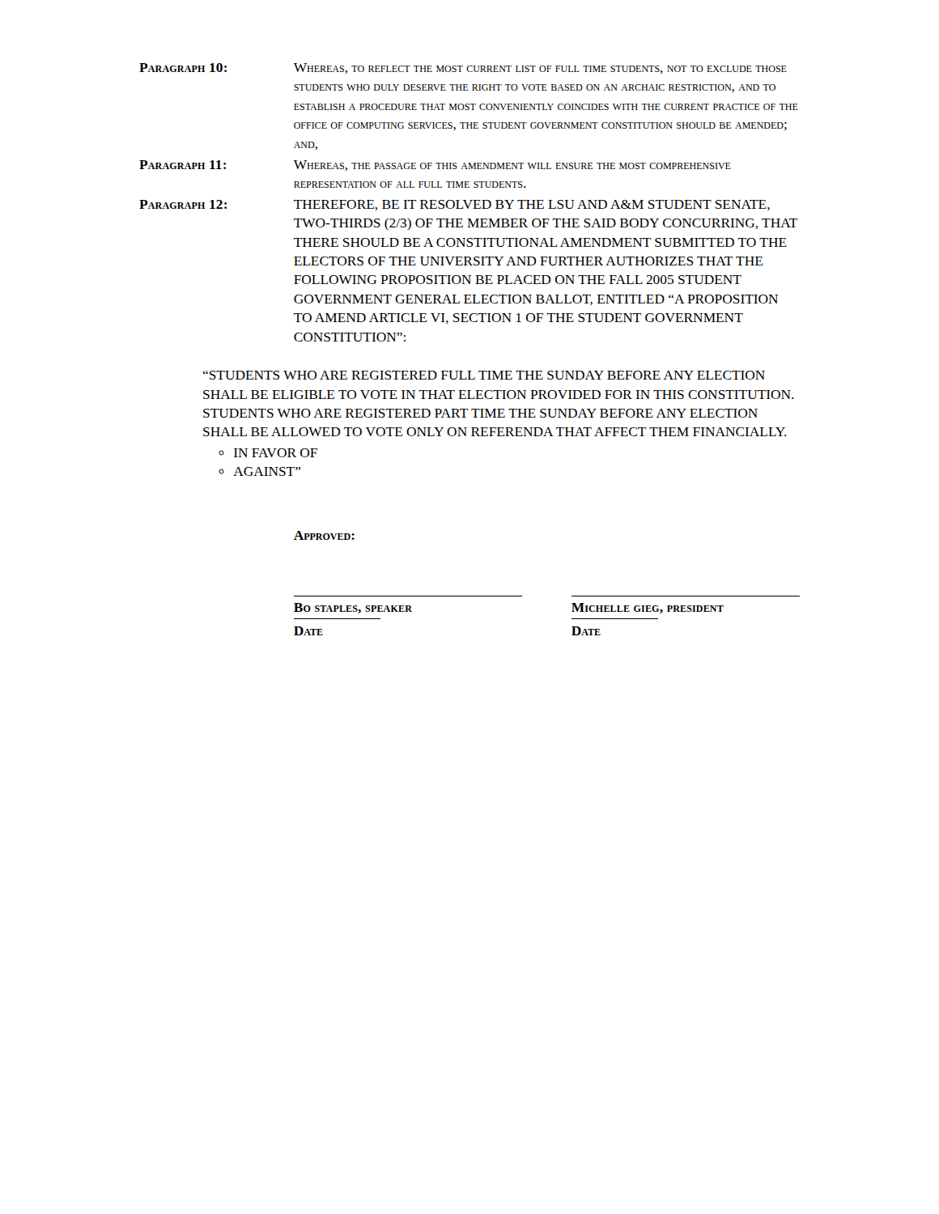Paragraph 10:
Whereas, to reflect the most current list of full time students, not to exclude those students who duly deserve the right to vote based on an archaic restriction, and to establish a procedure that most conveniently coincides with the current practice of the Office of Computing Services, the Student Government Constitution should be amended; and,
Paragraph 11:
Whereas, the passage of this amendment will ensure the most comprehensive representation of all full time students.
Paragraph 12:
Therefore, be it resolved by the LSU and A&M Student Senate, two-thirds (2/3) of the member of the said body concurring, that there should be a constitutional amendment submitted to the electors of the University and further authorizes that the following proposition be placed on the Fall 2005 Student Government General Election ballot, entitled “A proposition to amend Article VI, Section 1 of the Student Government Constitution”:
“Students who are registered full time the Sunday before any election shall be eligible to vote in that election provided for in this Constitution. Students who are registered part time the Sunday before any election shall be allowed to vote only on referenda that affect them financially.
In favor of
Against”
Approved:
Bo Staples, Speaker
Date
Michelle Gieg, President
Date